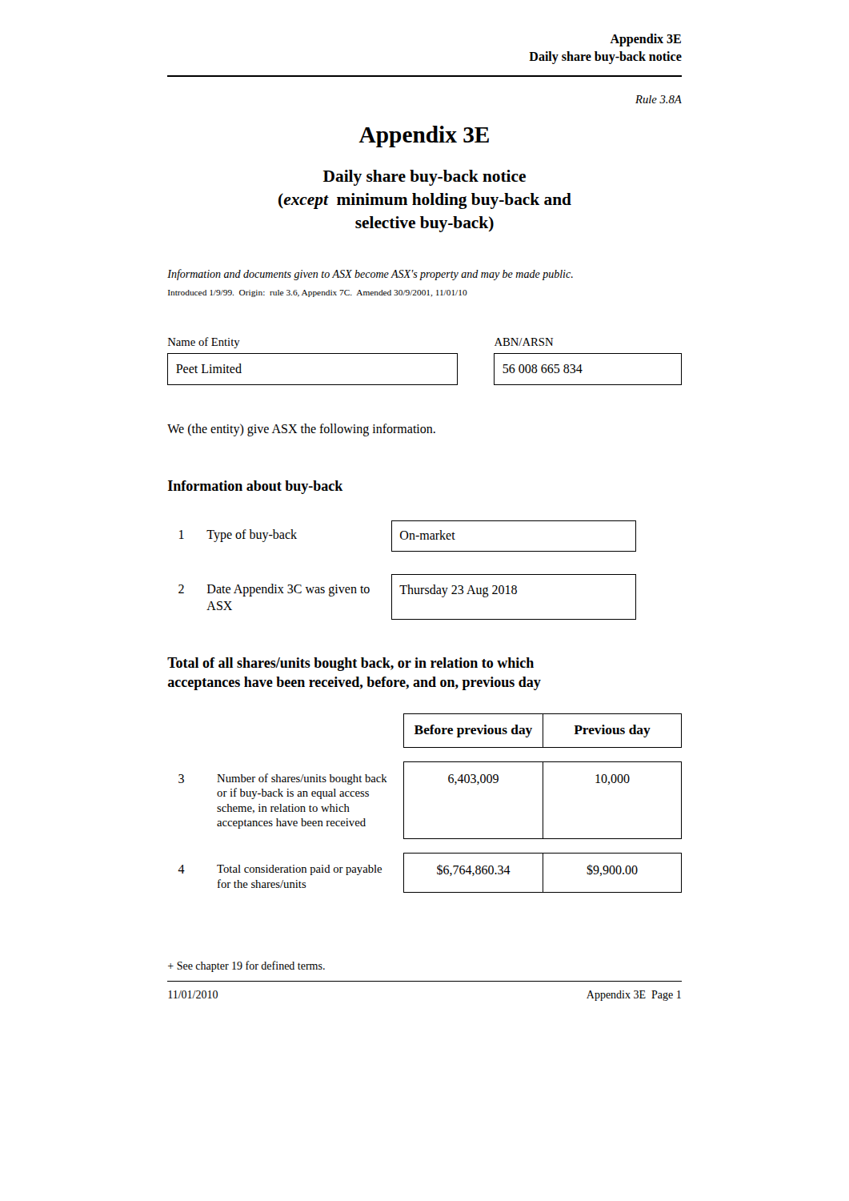Appendix 3E
Daily share buy-back notice
Rule 3.8A
Appendix 3E
Daily share buy-back notice
(except minimum holding buy-back and
selective buy-back)
Information and documents given to ASX become ASX's property and may be made public.
Introduced 1/9/99. Origin: rule 3.6, Appendix 7C. Amended 30/9/2001, 11/01/10
Name of Entity
Peet Limited
ABN/ARSN
56 008 665 834
We (the entity) give ASX the following information.
Information about buy-back
1
Type of buy-back
On-market
2
Date Appendix 3C was given to ASX
Thursday 23 Aug 2018
Total of all shares/units bought back, or in relation to which
acceptances have been received, before, and on, previous day
| | | Before previous day | Previous day |
| --- | --- | --- | --- |
| 3 | Number of shares/units bought back or if buy-back is an equal access scheme, in relation to which acceptances have been received | 6,403,009 | 10,000 |
| 4 | Total consideration paid or payable for the shares/units | $6,764,860.34 | $9,900.00 |
+ See chapter 19 for defined terms.
11/01/2010 Appendix 3E Page 1